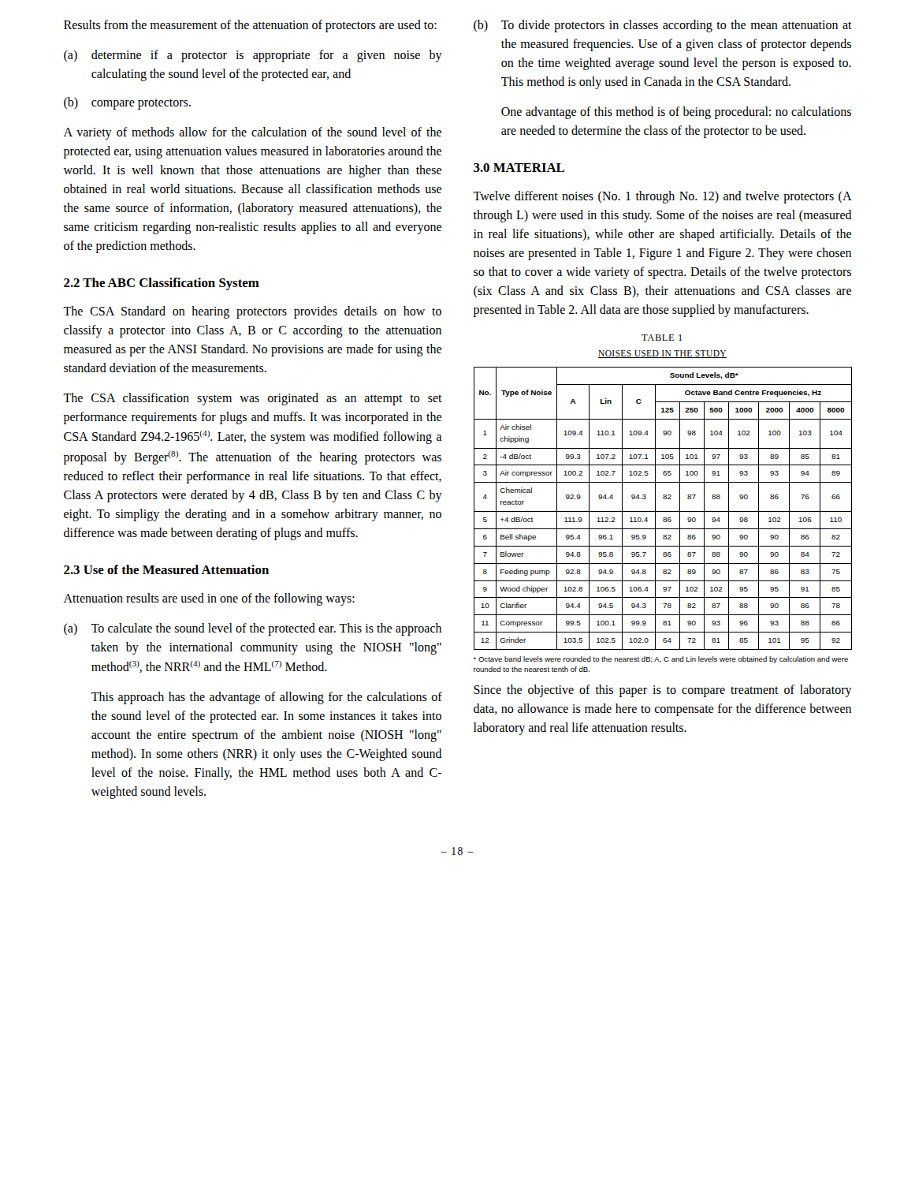Results from the measurement of the attenuation of protectors are used to:
(a) determine if a protector is appropriate for a given noise by calculating the sound level of the protected ear, and
(b) compare protectors.
A variety of methods allow for the calculation of the sound level of the protected ear, using attenuation values measured in laboratories around the world. It is well known that those attenuations are higher than these obtained in real world situations. Because all classification methods use the same source of information, (laboratory measured attenuations), the same criticism regarding non-realistic results applies to all and everyone of the prediction methods.
2.2 The ABC Classification System
The CSA Standard on hearing protectors provides details on how to classify a protector into Class A, B or C according to the attenuation measured as per the ANSI Standard. No provisions are made for using the standard deviation of the measurements.
The CSA classification system was originated as an attempt to set performance requirements for plugs and muffs. It was incorporated in the CSA Standard Z94.2-1965(4). Later, the system was modified following a proposal by Berger(8). The attenuation of the hearing protectors was reduced to reflect their performance in real life situations. To that effect, Class A protectors were derated by 4 dB, Class B by ten and Class C by eight. To simpligy the derating and in a somehow arbitrary manner, no difference was made between derating of plugs and muffs.
2.3 Use of the Measured Attenuation
Attenuation results are used in one of the following ways:
(a) To calculate the sound level of the protected ear. This is the approach taken by the international community using the NIOSH "long" method(3), the NRR(4) and the HML(7) Method.
This approach has the advantage of allowing for the calculations of the sound level of the protected ear. In some instances it takes into account the entire spectrum of the ambient noise (NIOSH "long" method). In some others (NRR) it only uses the C-Weighted sound level of the noise. Finally, the HML method uses both A and C-weighted sound levels.
(b) To divide protectors in classes according to the mean attenuation at the measured frequencies. Use of a given class of protector depends on the time weighted average sound level the person is exposed to. This method is only used in Canada in the CSA Standard.
One advantage of this method is of being procedural: no calculations are needed to determine the class of the protector to be used.
3.0 MATERIAL
Twelve different noises (No. 1 through No. 12) and twelve protectors (A through L) were used in this study. Some of the noises are real (measured in real life situations), while other are shaped artificially. Details of the noises are presented in Table 1, Figure 1 and Figure 2. They were chosen so that to cover a wide variety of spectra. Details of the twelve protectors (six Class A and six Class B), their attenuations and CSA classes are presented in Table 2. All data are those supplied by manufacturers.
TABLE 1
NOISES USED IN THE STUDY
| No. | Type of Noise | Sound Levels, dB* |
| --- | --- | --- |
| A | Lin | C | Octave Band Centre Frequencies, Hz |
| 125 | 250 | 500 | 1000 | 2000 | 4000 | 8000 |
| 1 | Air chisel chipping | 109.4 | 110.1 | 109.4 | 90 | 98 | 104 | 102 | 100 | 103 | 104 |
| 2 | -4 dB/oct | 99.3 | 107.2 | 107.1 | 105 | 101 | 97 | 93 | 89 | 85 | 81 |
| 3 | Air compressor | 100.2 | 102.7 | 102.5 | 65 | 100 | 91 | 93 | 93 | 94 | 89 |
| 4 | Chemical reactor | 92.9 | 94.4 | 94.3 | 82 | 87 | 88 | 90 | 86 | 76 | 66 |
| 5 | +4 dB/oct | 111.9 | 112.2 | 110.4 | 86 | 90 | 94 | 98 | 102 | 106 | 110 |
| 6 | Bell shape | 95.4 | 96.1 | 95.9 | 82 | 86 | 90 | 90 | 90 | 86 | 82 |
| 7 | Blower | 94.8 | 95.8 | 95.7 | 86 | 87 | 88 | 90 | 90 | 84 | 72 |
| 8 | Feeding pump | 92.8 | 94.9 | 94.8 | 82 | 89 | 90 | 87 | 86 | 83 | 75 |
| 9 | Wood chipper | 102.8 | 106.5 | 106.4 | 97 | 102 | 102 | 95 | 95 | 91 | 85 |
| 10 | Clarifier | 94.4 | 94.5 | 94.3 | 78 | 82 | 87 | 88 | 90 | 86 | 78 |
| 11 | Compressor | 99.5 | 100.1 | 99.9 | 81 | 90 | 93 | 96 | 93 | 88 | 86 |
| 12 | Grinder | 103.5 | 102.5 | 102.0 | 64 | 72 | 81 | 85 | 101 | 95 | 92 |
* Octave band levels were rounded to the nearest dB; A, C and Lin levels were obtained by calculation and were rounded to the nearest tenth of dB.
Since the objective of this paper is to compare treatment of laboratory data, no allowance is made here to compensate for the difference between laboratory and real life attenuation results.
– 18 –